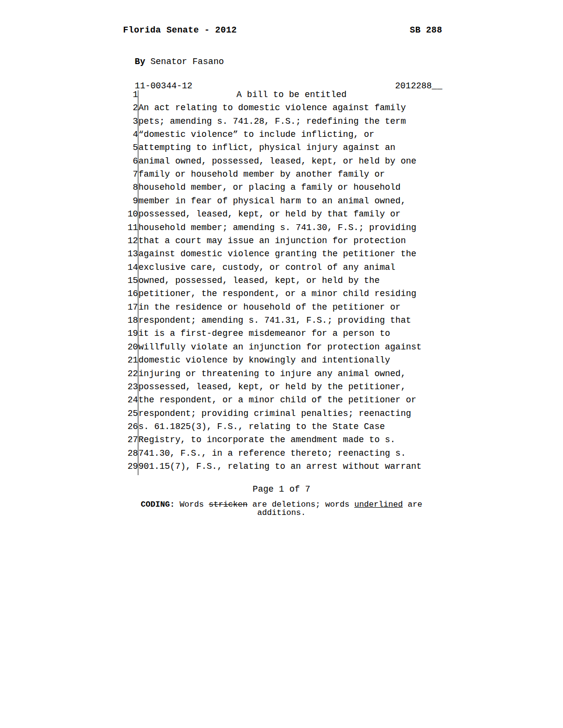Florida Senate - 2012
SB 288
By Senator Fasano
11-00344-12
2012288__
| 1 | A bill to be entitled |
| 2 | An act relating to domestic violence against family |
| 3 | pets; amending s. 741.28, F.S.; redefining the term |
| 4 | “domestic violence” to include inflicting, or |
| 5 | attempting to inflict, physical injury against an |
| 6 | animal owned, possessed, leased, kept, or held by one |
| 7 | family or household member by another family or |
| 8 | household member, or placing a family or household |
| 9 | member in fear of physical harm to an animal owned, |
| 10 | possessed, leased, kept, or held by that family or |
| 11 | household member; amending s. 741.30, F.S.; providing |
| 12 | that a court may issue an injunction for protection |
| 13 | against domestic violence granting the petitioner the |
| 14 | exclusive care, custody, or control of any animal |
| 15 | owned, possessed, leased, kept, or held by the |
| 16 | petitioner, the respondent, or a minor child residing |
| 17 | in the residence or household of the petitioner or |
| 18 | respondent; amending s. 741.31, F.S.; providing that |
| 19 | it is a first-degree misdemeanor for a person to |
| 20 | willfully violate an injunction for protection against |
| 21 | domestic violence by knowingly and intentionally |
| 22 | injuring or threatening to injure any animal owned, |
| 23 | possessed, leased, kept, or held by the petitioner, |
| 24 | the respondent, or a minor child of the petitioner or |
| 25 | respondent; providing criminal penalties; reenacting |
| 26 | s. 61.1825(3), F.S., relating to the State Case |
| 27 | Registry, to incorporate the amendment made to s. |
| 28 | 741.30, F.S., in a reference thereto; reenacting s. |
| 29 | 901.15(7), F.S., relating to an arrest without warrant |
Page 1 of 7
CODING: Words stricken are deletions; words underlined are additions.